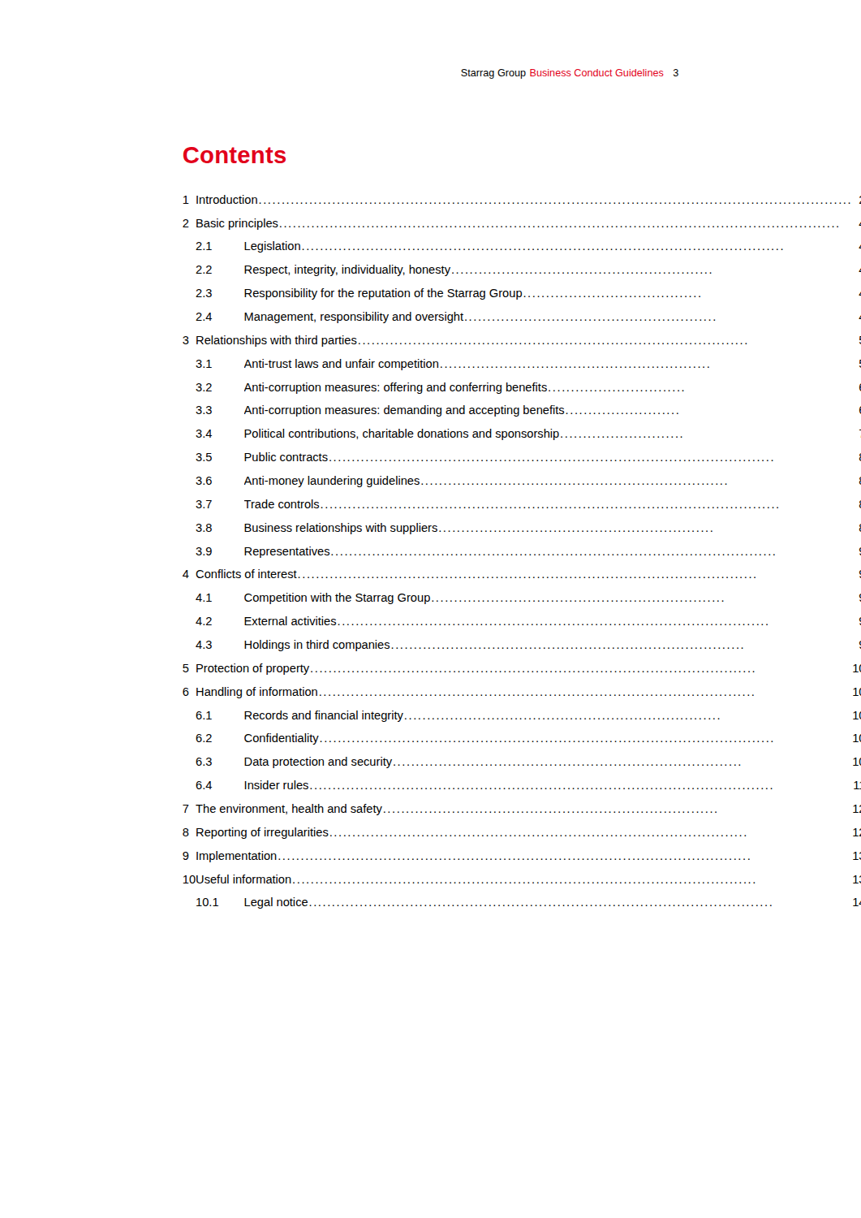Starrag Group Business Conduct Guidelines 3
Contents
| 1 | Introduction ................................................................................................................................. | 2 |
| 2 | Basic principles .......................................................................................................................... | 4 |
| | 2.1 | Legislation ......................................................................................................... | 4 |
| | 2.2 | Respect, integrity, individuality, honesty ......................................................... | 4 |
| | 2.3 | Responsibility for the reputation of the Starrag Group ....................................... | 4 |
| | 2.4 | Management, responsibility and oversight ....................................................... | 4 |
| 3 | Relationships with third parties ..................................................................................... | 5 |
| | 3.1 | Anti-trust laws and unfair competition ........................................................... | 5 |
| | 3.2 | Anti-corruption measures: offering and conferring benefits .............................. | 6 |
| | 3.3 | Anti-corruption measures: demanding and accepting benefits ......................... | 6 |
| | 3.4 | Political contributions, charitable donations and sponsorship ........................... | 7 |
| | 3.5 | Public contracts ................................................................................................. | 8 |
| | 3.6 | Anti-money laundering guidelines ................................................................... | 8 |
| | 3.7 | Trade controls .................................................................................................... | 8 |
| | 3.8 | Business relationships with suppliers ............................................................ | 8 |
| | 3.9 | Representatives ................................................................................................. | 9 |
| 4 | Conflicts of interest .................................................................................................... | 9 |
| | 4.1 | Competition with the Starrag Group ................................................................ | 9 |
| | 4.2 | External activities .............................................................................................. | 9 |
| | 4.3 | Holdings in third companies ............................................................................. | 9 |
| 5 | Protection of property ................................................................................................. | 10 |
| 6 | Handling of information ............................................................................................... | 10 |
| | 6.1 | Records and financial integrity ..................................................................... | 10 |
| | 6.2 | Confidentiality ................................................................................................... | 10 |
| | 6.3 | Data protection and security ............................................................................ | 10 |
| | 6.4 | Insider rules ..................................................................................................... | 11 |
| 7 | The environment, health and safety ......................................................................... | 12 |
| 8 | Reporting of irregularities ........................................................................................... | 12 |
| 9 | Implementation ....................................................................................................... | 13 |
| 10 | Useful information ..................................................................................................... | 13 |
| | 10.1 | Legal notice ..................................................................................................... | 14 |